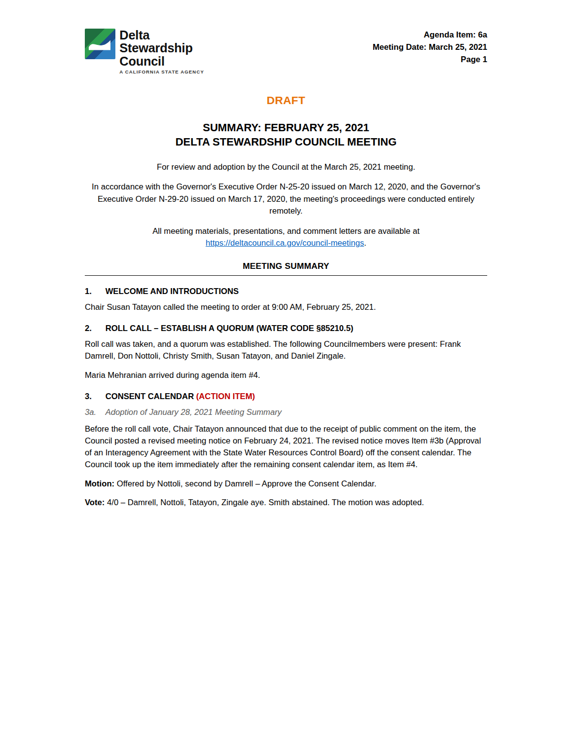Delta Stewardship Council A CALIFORNIA STATE AGENCY
Agenda Item: 6a
Meeting Date: March 25, 2021
Page 1
DRAFT
SUMMARY: FEBRUARY 25, 2021
DELTA STEWARDSHIP COUNCIL MEETING
For review and adoption by the Council at the March 25, 2021 meeting.
In accordance with the Governor's Executive Order N-25-20 issued on March 12, 2020, and the Governor's Executive Order N-29-20 issued on March 17, 2020, the meeting's proceedings were conducted entirely remotely.
All meeting materials, presentations, and comment letters are available at
https://deltacouncil.ca.gov/council-meetings.
MEETING SUMMARY
1. WELCOME AND INTRODUCTIONS
Chair Susan Tatayon called the meeting to order at 9:00 AM, February 25, 2021.
2. ROLL CALL – ESTABLISH A QUORUM (WATER CODE §85210.5)
Roll call was taken, and a quorum was established. The following Councilmembers were present: Frank Damrell, Don Nottoli, Christy Smith, Susan Tatayon, and Daniel Zingale.
Maria Mehranian arrived during agenda item #4.
3. CONSENT CALENDAR (ACTION ITEM)
3a. Adoption of January 28, 2021 Meeting Summary
Before the roll call vote, Chair Tatayon announced that due to the receipt of public comment on the item, the Council posted a revised meeting notice on February 24, 2021. The revised notice moves Item #3b (Approval of an Interagency Agreement with the State Water Resources Control Board) off the consent calendar. The Council took up the item immediately after the remaining consent calendar item, as Item #4.
Motion: Offered by Nottoli, second by Damrell – Approve the Consent Calendar.
Vote: 4/0 – Damrell, Nottoli, Tatayon, Zingale aye. Smith abstained. The motion was adopted.